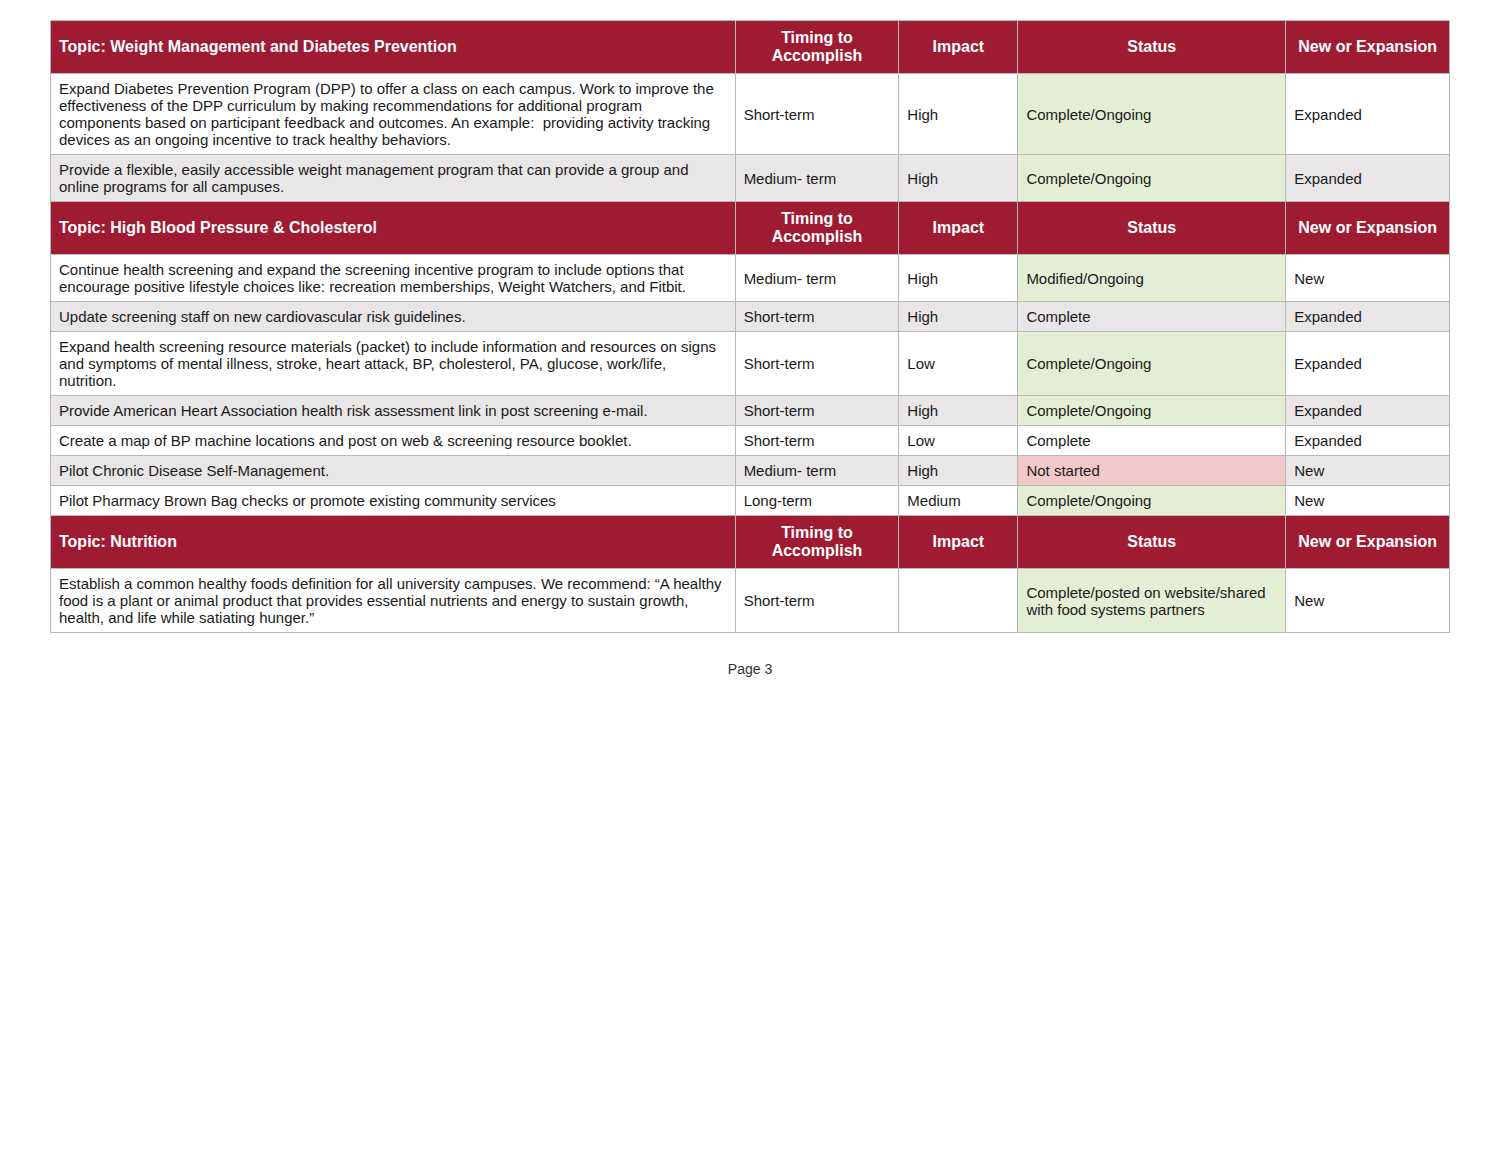| Topic: Weight Management and Diabetes Prevention | Timing to Accomplish | Impact | Status | New or Expansion |
| --- | --- | --- | --- | --- |
| Expand Diabetes Prevention Program (DPP) to offer a class on each campus. Work to improve the effectiveness of the DPP curriculum by making recommendations for additional program components based on participant feedback and outcomes. An example: providing activity tracking devices as an ongoing incentive to track healthy behaviors. | Short-term | High | Complete/Ongoing | Expanded |
| Provide a flexible, easily accessible weight management program that can provide a group and online programs for all campuses. | Medium- term | High | Complete/Ongoing | Expanded |
| Topic: High Blood Pressure & Cholesterol | Timing to Accomplish | Impact | Status | New or Expansion |
| Continue health screening and expand the screening incentive program to include options that encourage positive lifestyle choices like: recreation memberships, Weight Watchers, and Fitbit. | Medium- term | High | Modified/Ongoing | New |
| Update screening staff on new cardiovascular risk guidelines. | Short-term | High | Complete | Expanded |
| Expand health screening resource materials (packet) to include information and resources on signs and symptoms of mental illness, stroke, heart attack, BP, cholesterol, PA, glucose, work/life, nutrition. | Short-term | Low | Complete/Ongoing | Expanded |
| Provide American Heart Association health risk assessment link in post screening e-mail. | Short-term | High | Complete/Ongoing | Expanded |
| Create a map of BP machine locations and post on web & screening resource booklet. | Short-term | Low | Complete | Expanded |
| Pilot Chronic Disease Self-Management. | Medium- term | High | Not started | New |
| Pilot Pharmacy Brown Bag checks or promote existing community services | Long-term | Medium | Complete/Ongoing | New |
| Topic: Nutrition | Timing to Accomplish | Impact | Status | New or Expansion |
| Establish a common healthy foods definition for all university campuses. We recommend: “A healthy food is a plant or animal product that provides essential nutrients and energy to sustain growth, health, and life while satiating hunger.” | Short-term | | Complete/posted on website/shared with food systems partners | New |
Page 3